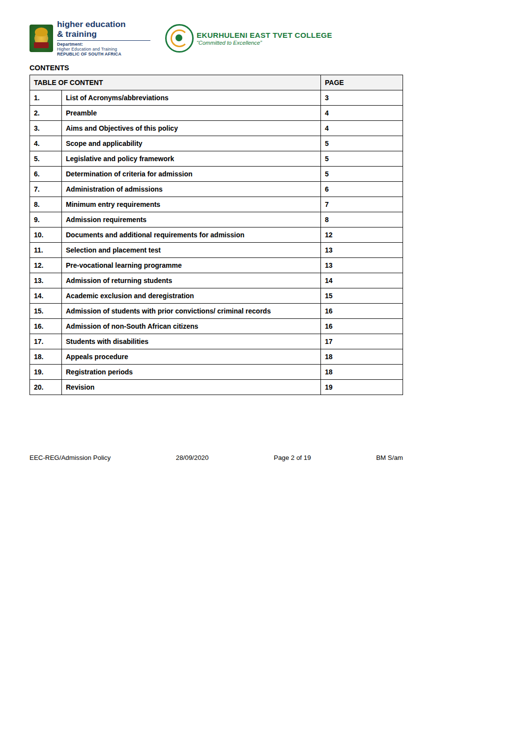higher education
& training
Department:
Higher Education and Training
REPUBLIC OF SOUTH AFRICA
EKURHULENI EAST TVET COLLEGE
“Committed to Excellence”
CONTENTS
| TABLE OF CONTENT | PAGE |
| --- | --- |
| 1. | List of Acronyms/abbreviations | 3 |
| 2. | Preamble | 4 |
| 3. | Aims and Objectives of this policy | 4 |
| 4. | Scope and applicability | 5 |
| 5. | Legislative and policy framework | 5 |
| 6. | Determination of criteria for admission | 5 |
| 7. | Administration of admissions | 6 |
| 8. | Minimum entry requirements | 7 |
| 9. | Admission requirements | 8 |
| 10. | Documents and additional requirements for admission | 12 |
| 11. | Selection and placement test | 13 |
| 12. | Pre-vocational learning programme | 13 |
| 13. | Admission of returning students | 14 |
| 14. | Academic exclusion and deregistration | 15 |
| 15. | Admission of students with prior convictions/ criminal records | 16 |
| 16. | Admission of non-South African citizens | 16 |
| 17. | Students with disabilities | 17 |
| 18. | Appeals procedure | 18 |
| 19. | Registration periods | 18 |
| 20. | Revision | 19 |
EEC-REG/Admission Policy 28/09/2020 Page 2 of 19 BM S/am